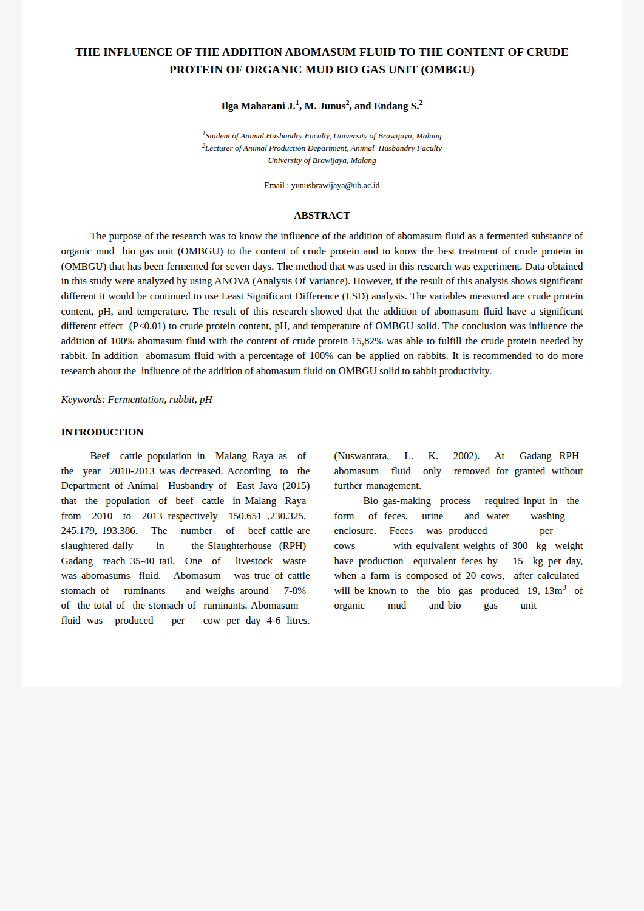The Influence of the Addition Abomasum Fluid to the Content of Crude Protein of Organic Mud Bio Gas Unit (OMBGU)
Ilga Maharani J.1, M. Junus2, and Endang S.2
1Student of Animal Husbandry Faculty, University of Brawijaya, Malang
2Lecturer of Animal Production Department, Animal Husbandry Faculty
University of Brawijaya, Malang
Email : yunusbrawijaya@ub.ac.id
ABSTRACT
The purpose of the research was to know the influence of the addition of abomasum fluid as a fermented substance of organic mud bio gas unit (OMBGU) to the content of crude protein and to know the best treatment of crude protein in (OMBGU) that has been fermented for seven days. The method that was used in this research was experiment. Data obtained in this study were analyzed by using ANOVA (Analysis Of Variance). However, if the result of this analysis shows significant different it would be continued to use Least Significant Difference (LSD) analysis. The variables measured are crude protein content, pH, and temperature. The result of this research showed that the addition of abomasum fluid have a significant different effect (P<0.01) to crude protein content, pH, and temperature of OMBGU solid. The conclusion was influence the addition of 100% abomasum fluid with the content of crude protein 15,82% was able to fulfill the crude protein needed by rabbit. In addition abomasum fluid with a percentage of 100% can be applied on rabbits. It is recommended to do more research about the influence of the addition of abomasum fluid on OMBGU solid to rabbit productivity.
Keywords: Fermentation, rabbit, pH
Introduction
Beef cattle population in Malang Raya as of the year 2010-2013 was decreased. According to the Department of Animal Husbandry of East Java (2015) that the population of beef cattle in Malang Raya from 2010 to 2013 respectively 150.651 ,230.325, 245.179, 193.386. The number of beef cattle are slaughtered daily in the Slaughterhouse (RPH) Gadang reach 35-40 tail. One of livestock waste was abomasums fluid. Abomasum was true of cattle stomach of ruminants and weighs around 7-8% of the total of the stomach of ruminants. Abomasum fluid was produced per cow per day 4-6 litres. (Nuswantara, L. K. 2002). At Gadang RPH abomasum fluid only removed for granted without further management.
Bio gas-making process required input in the form of feces, urine and water washing enclosure. Feces was produced per cows with equivalent weights of 300 kg weight have production equivalent feces by 15 kg per day, when a farm is composed of 20 cows, after calculated will be known to the bio gas produced 19, 13m3 of organic mud and bio gas unit